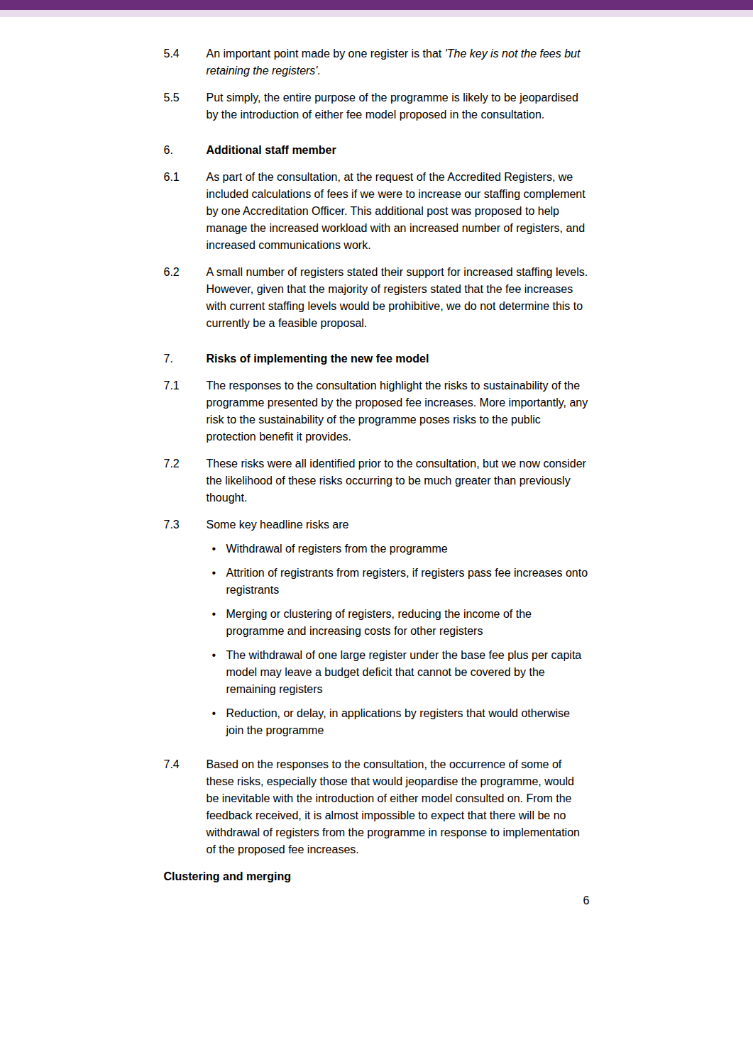5.4
An important point made by one register is that 'The key is not the fees but retaining the registers'.
5.5
Put simply, the entire purpose of the programme is likely to be jeopardised by the introduction of either fee model proposed in the consultation.
6. Additional staff member
6.1
As part of the consultation, at the request of the Accredited Registers, we included calculations of fees if we were to increase our staffing complement by one Accreditation Officer. This additional post was proposed to help manage the increased workload with an increased number of registers, and increased communications work.
6.2
A small number of registers stated their support for increased staffing levels. However, given that the majority of registers stated that the fee increases with current staffing levels would be prohibitive, we do not determine this to currently be a feasible proposal.
7. Risks of implementing the new fee model
7.1
The responses to the consultation highlight the risks to sustainability of the programme presented by the proposed fee increases. More importantly, any risk to the sustainability of the programme poses risks to the public protection benefit it provides.
7.2
These risks were all identified prior to the consultation, but we now consider the likelihood of these risks occurring to be much greater than previously thought.
7.3
Some key headline risks are
Withdrawal of registers from the programme
Attrition of registrants from registers, if registers pass fee increases onto registrants
Merging or clustering of registers, reducing the income of the programme and increasing costs for other registers
The withdrawal of one large register under the base fee plus per capita model may leave a budget deficit that cannot be covered by the remaining registers
Reduction, or delay, in applications by registers that would otherwise join the programme
7.4
Based on the responses to the consultation, the occurrence of some of these risks, especially those that would jeopardise the programme, would be inevitable with the introduction of either model consulted on. From the feedback received, it is almost impossible to expect that there will be no withdrawal of registers from the programme in response to implementation of the proposed fee increases.
Clustering and merging
6